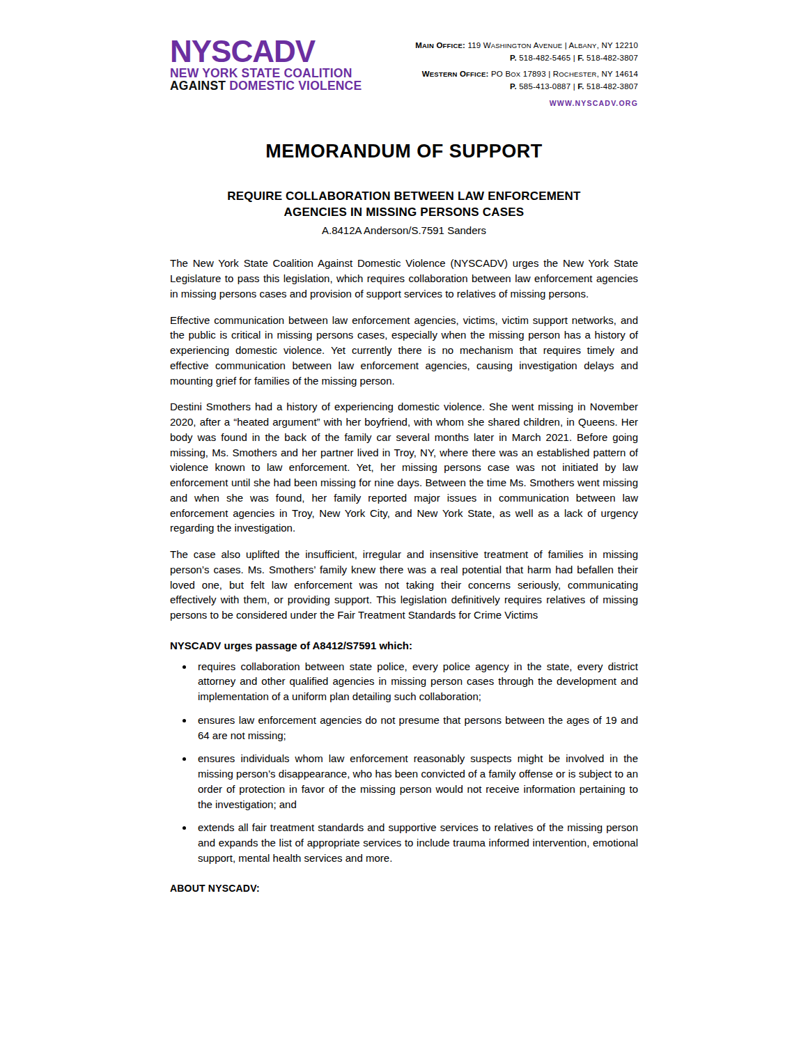NYSCADV
NEW YORK STATE COALITION
AGAINST DOMESTIC VIOLENCE
MAIN OFFICE: 119 WASHINGTON AVENUE | ALBANY, NY 12210
P. 518-482-5465 | F. 518-482-3807
WESTERN OFFICE: PO BOX 17893 | ROCHESTER, NY 14614
P. 585-413-0887 | F. 518-482-3807
WWW.NYSCADV.ORG
MEMORANDUM OF SUPPORT
REQUIRE COLLABORATION BETWEEN LAW ENFORCEMENT
AGENCIES IN MISSING PERSONS CASES
A.8412A Anderson/S.7591 Sanders
The New York State Coalition Against Domestic Violence (NYSCADV) urges the New York State Legislature to pass this legislation, which requires collaboration between law enforcement agencies in missing persons cases and provision of support services to relatives of missing persons.
Effective communication between law enforcement agencies, victims, victim support networks, and the public is critical in missing persons cases, especially when the missing person has a history of experiencing domestic violence. Yet currently there is no mechanism that requires timely and effective communication between law enforcement agencies, causing investigation delays and mounting grief for families of the missing person.
Destini Smothers had a history of experiencing domestic violence. She went missing in November 2020, after a “heated argument” with her boyfriend, with whom she shared children, in Queens. Her body was found in the back of the family car several months later in March 2021. Before going missing, Ms. Smothers and her partner lived in Troy, NY, where there was an established pattern of violence known to law enforcement. Yet, her missing persons case was not initiated by law enforcement until she had been missing for nine days. Between the time Ms. Smothers went missing and when she was found, her family reported major issues in communication between law enforcement agencies in Troy, New York City, and New York State, as well as a lack of urgency regarding the investigation.
The case also uplifted the insufficient, irregular and insensitive treatment of families in missing person’s cases. Ms. Smothers’ family knew there was a real potential that harm had befallen their loved one, but felt law enforcement was not taking their concerns seriously, communicating effectively with them, or providing support. This legislation definitively requires relatives of missing persons to be considered under the Fair Treatment Standards for Crime Victims
NYSCADV urges passage of A8412/S7591 which:
requires collaboration between state police, every police agency in the state, every district attorney and other qualified agencies in missing person cases through the development and implementation of a uniform plan detailing such collaboration;
ensures law enforcement agencies do not presume that persons between the ages of 19 and 64 are not missing;
ensures individuals whom law enforcement reasonably suspects might be involved in the missing person’s disappearance, who has been convicted of a family offense or is subject to an order of protection in favor of the missing person would not receive information pertaining to the investigation; and
extends all fair treatment standards and supportive services to relatives of the missing person and expands the list of appropriate services to include trauma informed intervention, emotional support, mental health services and more.
ABOUT NYSCADV: